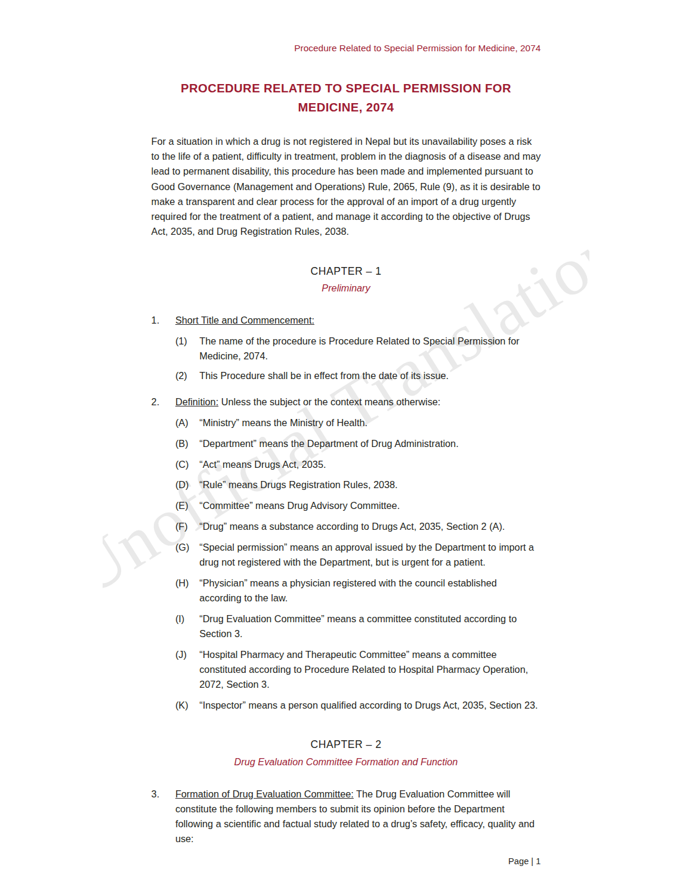Unofficial Translation
Procedure Related to Special Permission for Medicine, 2074
Procedure Related to Special Permission for Medicine, 2074
For a situation in which a drug is not registered in Nepal but its unavailability poses a risk to the life of a patient, difficulty in treatment, problem in the diagnosis of a disease and may lead to permanent disability, this procedure has been made and implemented pursuant to Good Governance (Management and Operations) Rule, 2065, Rule (9), as it is desirable to make a transparent and clear process for the approval of an import of a drug urgently required for the treatment of a patient, and manage it according to the objective of Drugs Act, 2035, and Drug Registration Rules, 2038.
CHAPTER – 1
Preliminary
1. Short Title and Commencement:
(1) The name of the procedure is Procedure Related to Special Permission for Medicine, 2074.
(2) This Procedure shall be in effect from the date of its issue.
2. Definition: Unless the subject or the context means otherwise:
(A)“Ministry” means the Ministry of Health.
(B)“Department” means the Department of Drug Administration.
(C)“Act” means Drugs Act, 2035.
(D)“Rule” means Drugs Registration Rules, 2038.
(E)“Committee” means Drug Advisory Committee.
(F)“Drug” means a substance according to Drugs Act, 2035, Section 2 (A).
(G)“Special permission” means an approval issued by the Department to import a drug not registered with the Department, but is urgent for a patient.
(H)“Physician” means a physician registered with the council established according to the law.
(I)“Drug Evaluation Committee” means a committee constituted according to Section 3.
(J)“Hospital Pharmacy and Therapeutic Committee” means a committee constituted according to Procedure Related to Hospital Pharmacy Operation, 2072, Section 3.
(K)“Inspector” means a person qualified according to Drugs Act, 2035, Section 23.
CHAPTER – 2
Drug Evaluation Committee Formation and Function
3. Formation of Drug Evaluation Committee: The Drug Evaluation Committee will constitute the following members to submit its opinion before the Department following a scientific and factual study related to a drug’s safety, efficacy, quality and use:
Page | 1